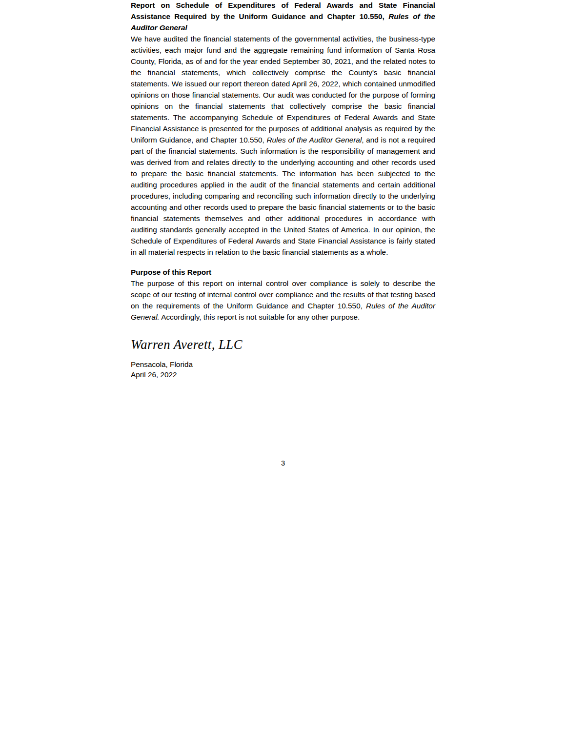Report on Schedule of Expenditures of Federal Awards and State Financial Assistance Required by the Uniform Guidance and Chapter 10.550, Rules of the Auditor General
We have audited the financial statements of the governmental activities, the business-type activities, each major fund and the aggregate remaining fund information of Santa Rosa County, Florida, as of and for the year ended September 30, 2021, and the related notes to the financial statements, which collectively comprise the County's basic financial statements. We issued our report thereon dated April 26, 2022, which contained unmodified opinions on those financial statements. Our audit was conducted for the purpose of forming opinions on the financial statements that collectively comprise the basic financial statements. The accompanying Schedule of Expenditures of Federal Awards and State Financial Assistance is presented for the purposes of additional analysis as required by the Uniform Guidance, and Chapter 10.550, Rules of the Auditor General, and is not a required part of the financial statements. Such information is the responsibility of management and was derived from and relates directly to the underlying accounting and other records used to prepare the basic financial statements. The information has been subjected to the auditing procedures applied in the audit of the financial statements and certain additional procedures, including comparing and reconciling such information directly to the underlying accounting and other records used to prepare the basic financial statements or to the basic financial statements themselves and other additional procedures in accordance with auditing standards generally accepted in the United States of America. In our opinion, the Schedule of Expenditures of Federal Awards and State Financial Assistance is fairly stated in all material respects in relation to the basic financial statements as a whole.
Purpose of this Report
The purpose of this report on internal control over compliance is solely to describe the scope of our testing of internal control over compliance and the results of that testing based on the requirements of the Uniform Guidance and Chapter 10.550, Rules of the Auditor General. Accordingly, this report is not suitable for any other purpose.
Warren Averett, LLC
Pensacola, Florida
April 26, 2022
3